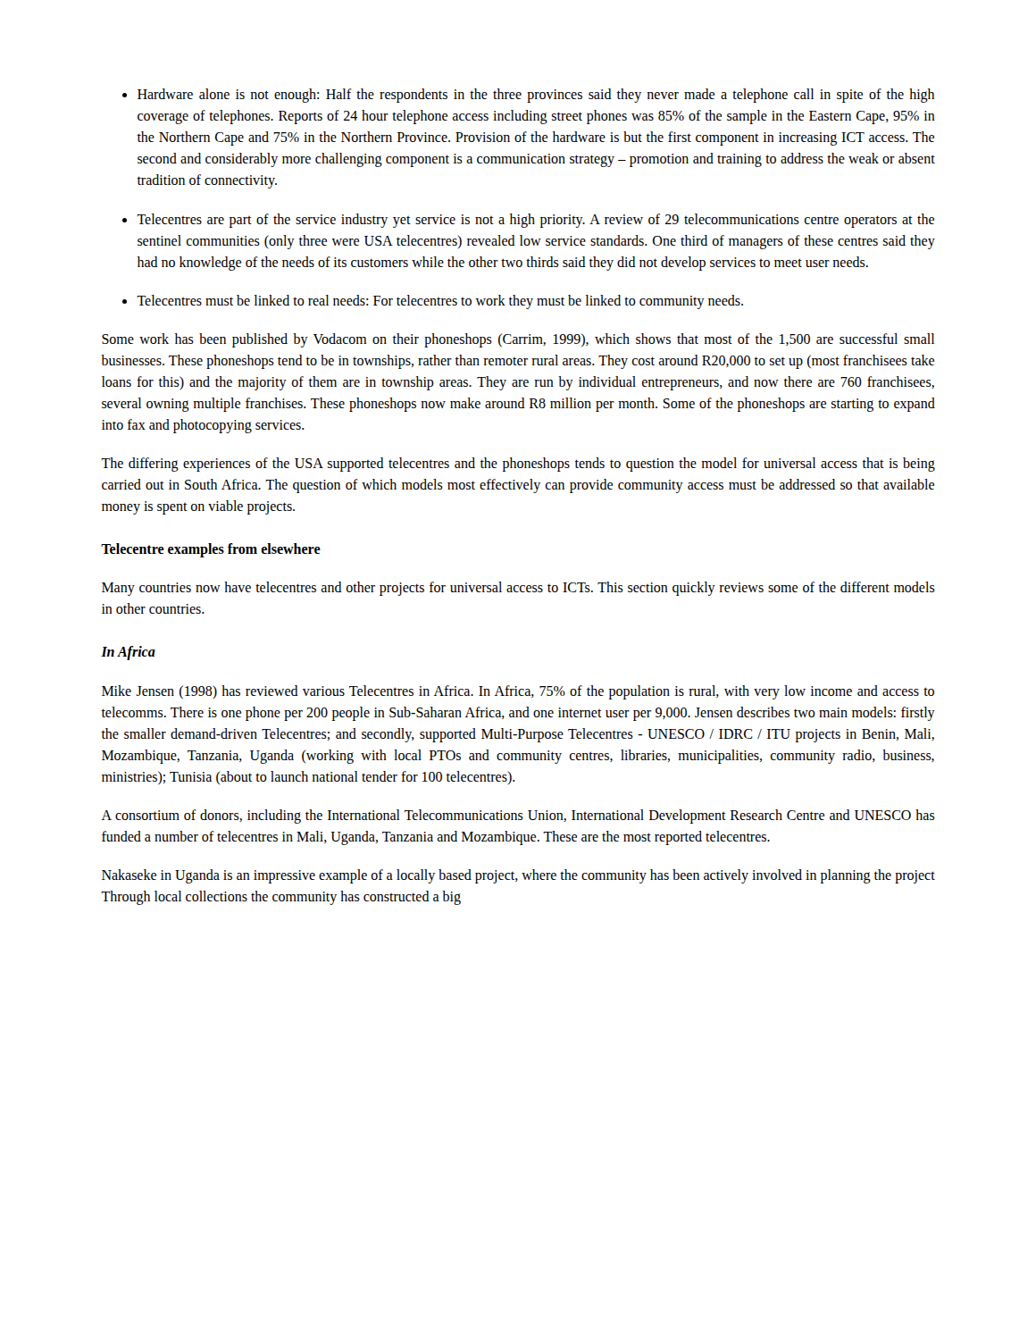Hardware alone is not enough: Half the respondents in the three provinces said they never made a telephone call in spite of the high coverage of telephones. Reports of 24 hour telephone access including street phones was 85% of the sample in the Eastern Cape, 95% in the Northern Cape and 75% in the Northern Province. Provision of the hardware is but the first component in increasing ICT access. The second and considerably more challenging component is a communication strategy – promotion and training to address the weak or absent tradition of connectivity.
Telecentres are part of the service industry yet service is not a high priority. A review of 29 telecommunications centre operators at the sentinel communities (only three were USA telecentres) revealed low service standards. One third of managers of these centres said they had no knowledge of the needs of its customers while the other two thirds said they did not develop services to meet user needs.
Telecentres must be linked to real needs: For telecentres to work they must be linked to community needs.
Some work has been published by Vodacom on their phoneshops (Carrim, 1999), which shows that most of the 1,500 are successful small businesses. These phoneshops tend to be in townships, rather than remoter rural areas. They cost around R20,000 to set up (most franchisees take loans for this) and the majority of them are in township areas. They are run by individual entrepreneurs, and now there are 760 franchisees, several owning multiple franchises. These phoneshops now make around R8 million per month. Some of the phoneshops are starting to expand into fax and photocopying services.
The differing experiences of the USA supported telecentres and the phoneshops tends to question the model for universal access that is being carried out in South Africa. The question of which models most effectively can provide community access must be addressed so that available money is spent on viable projects.
Telecentre examples from elsewhere
Many countries now have telecentres and other projects for universal access to ICTs. This section quickly reviews some of the different models in other countries.
In Africa
Mike Jensen (1998) has reviewed various Telecentres in Africa. In Africa, 75% of the population is rural, with very low income and access to telecomms. There is one phone per 200 people in Sub-Saharan Africa, and one internet user per 9,000. Jensen describes two main models: firstly the smaller demand-driven Telecentres; and secondly, supported Multi-Purpose Telecentres - UNESCO / IDRC / ITU projects in Benin, Mali, Mozambique, Tanzania, Uganda (working with local PTOs and community centres, libraries, municipalities, community radio, business, ministries); Tunisia (about to launch national tender for 100 telecentres).
A consortium of donors, including the International Telecommunications Union, International Development Research Centre and UNESCO has funded a number of telecentres in Mali, Uganda, Tanzania and Mozambique. These are the most reported telecentres.
Nakaseke in Uganda is an impressive example of a locally based project, where the community has been actively involved in planning the project Through local collections the community has constructed a big